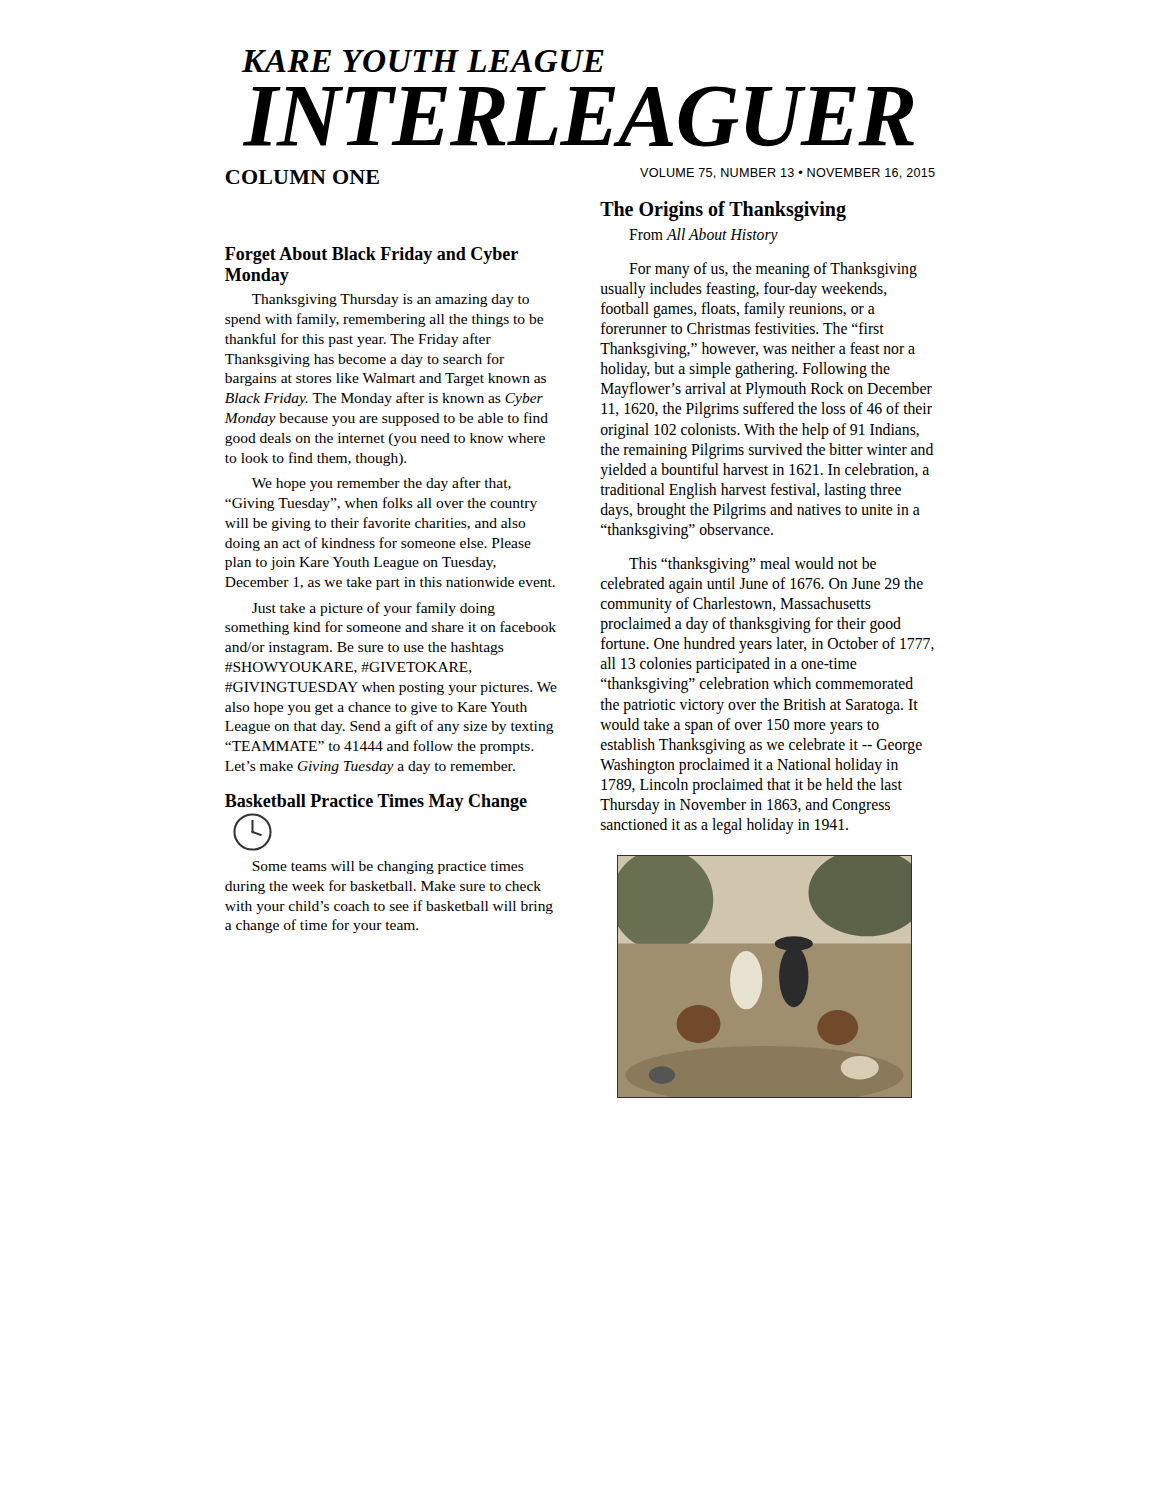KARE YOUTH LEAGUE
INTERLEAGUER
COLUMN ONE
Forget About Black Friday and Cyber Monday
Thanksgiving Thursday is an amazing day to spend with family, remembering all the things to be thankful for this past year. The Friday after Thanksgiving has become a day to search for bargains at stores like Walmart and Target known as Black Friday. The Monday after is known as Cyber Monday because you are supposed to be able to find good deals on the internet (you need to know where to look to find them, though).
We hope you remember the day after that, “Giving Tuesday”, when folks all over the country will be giving to their favorite charities, and also doing an act of kindness for someone else. Please plan to join Kare Youth League on Tuesday, December 1, as we take part in this nationwide event.
Just take a picture of your family doing something kind for someone and share it on facebook and/or instagram. Be sure to use the hashtags #SHOWYOUKARE, #GIVETOKARE, #GIVINGTUESDAY when posting your pictures. We also hope you get a chance to give to Kare Youth League on that day. Send a gift of any size by texting “TEAMMATE” to 41444 and follow the prompts. Let’s make Giving Tuesday a day to remember.
Basketball Practice Times May Change
Some teams will be changing practice times during the week for basketball. Make sure to check with your child’s coach to see if basketball will bring a change of time for your team.
VOLUME 75, NUMBER 13 • NOVEMBER 16, 2015
The Origins of Thanksgiving
From All About History
For many of us, the meaning of Thanksgiving usually includes feasting, four-day weekends, football games, floats, family reunions, or a forerunner to Christmas festivities. The “first Thanksgiving,” however, was neither a feast nor a holiday, but a simple gathering. Following the Mayflower’s arrival at Plymouth Rock on December 11, 1620, the Pilgrims suffered the loss of 46 of their original 102 colonists. With the help of 91 Indians, the remaining Pilgrims survived the bitter winter and yielded a bountiful harvest in 1621. In celebration, a traditional English harvest festival, lasting three days, brought the Pilgrims and natives to unite in a “thanksgiving” observance.
This “thanksgiving” meal would not be celebrated again until June of 1676. On June 29 the community of Charlestown, Massachusetts proclaimed a day of thanksgiving for their good fortune. One hundred years later, in October of 1777, all 13 colonies participated in a one-time “thanksgiving” celebration which commemorated the patriotic victory over the British at Saratoga. It would take a span of over 150 more years to establish Thanksgiving as we celebrate it -- George Washington proclaimed it a National holiday in 1789, Lincoln proclaimed that it be held the last Thursday in November in 1863, and Congress sanctioned it as a legal holiday in 1941.